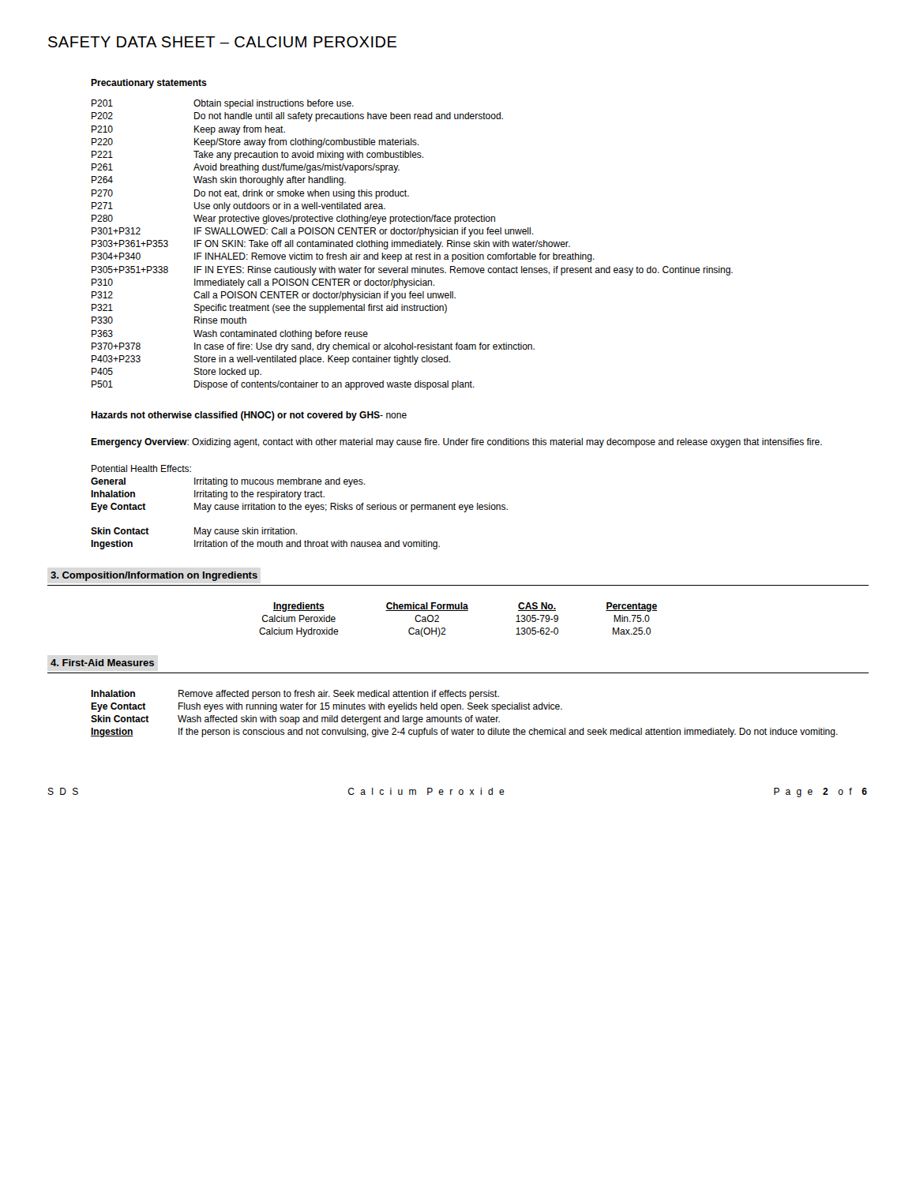SAFETY DATA SHEET – CALCIUM PEROXIDE
Precautionary statements
| P201 | Obtain special instructions before use. |
| P202 | Do not handle until all safety precautions have been read and understood. |
| P210 | Keep away from heat. |
| P220 | Keep/Store away from clothing/combustible materials. |
| P221 | Take any precaution to avoid mixing with combustibles. |
| P261 | Avoid breathing dust/fume/gas/mist/vapors/spray. |
| P264 | Wash skin thoroughly after handling. |
| P270 | Do not eat, drink or smoke when using this product. |
| P271 | Use only outdoors or in a well-ventilated area. |
| P280 | Wear protective gloves/protective clothing/eye protection/face protection |
| P301+P312 | IF SWALLOWED: Call a POISON CENTER or doctor/physician if you feel unwell. |
| P303+P361+P353 | IF ON SKIN: Take off all contaminated clothing immediately. Rinse skin with water/shower. |
| P304+P340 | IF INHALED: Remove victim to fresh air and keep at rest in a position comfortable for breathing. |
| P305+P351+P338 | IF IN EYES: Rinse cautiously with water for several minutes. Remove contact lenses, if present and easy to do. Continue rinsing. |
| P310 | Immediately call a POISON CENTER or doctor/physician. |
| P312 | Call a POISON CENTER or doctor/physician if you feel unwell. |
| P321 | Specific treatment (see the supplemental first aid instruction) |
| P330 | Rinse mouth |
| P363 | Wash contaminated clothing before reuse |
| P370+P378 | In case of fire: Use dry sand, dry chemical or alcohol-resistant foam for extinction. |
| P403+P233 | Store in a well-ventilated place. Keep container tightly closed. |
| P405 | Store locked up. |
| P501 | Dispose of contents/container to an approved waste disposal plant. |
Hazards not otherwise classified (HNOC) or not covered by GHS- none
Emergency Overview: Oxidizing agent, contact with other material may cause fire. Under fire conditions this material may decompose and release oxygen that intensifies fire.
Potential Health Effects:
| General | Irritating to mucous membrane and eyes. |
| Inhalation | Irritating to the respiratory tract. |
| Eye Contact | May cause irritation to the eyes; Risks of serious or permanent eye lesions. |
| Skin Contact | May cause skin irritation. |
| Ingestion | Irritation of the mouth and throat with nausea and vomiting. |
3. Composition/Information on Ingredients
| Ingredients | Chemical Formula | CAS No. | Percentage |
| --- | --- | --- | --- |
| Calcium Peroxide | CaO2 | 1305-79-9 | Min.75.0 |
| Calcium Hydroxide | Ca(OH)2 | 1305-62-0 | Max.25.0 |
4. First-Aid Measures
| Inhalation | Remove affected person to fresh air. Seek medical attention if effects persist. |
| Eye Contact | Flush eyes with running water for 15 minutes with eyelids held open. Seek specialist advice. |
| Skin Contact | Wash affected skin with soap and mild detergent and large amounts of water. |
| Ingestion | If the person is conscious and not convulsing, give 2-4 cupfuls of water to dilute the chemical and seek medical attention immediately. Do not induce vomiting. |
S D S C a l c i u m P e r o x i d e P a g e 2 o f 6